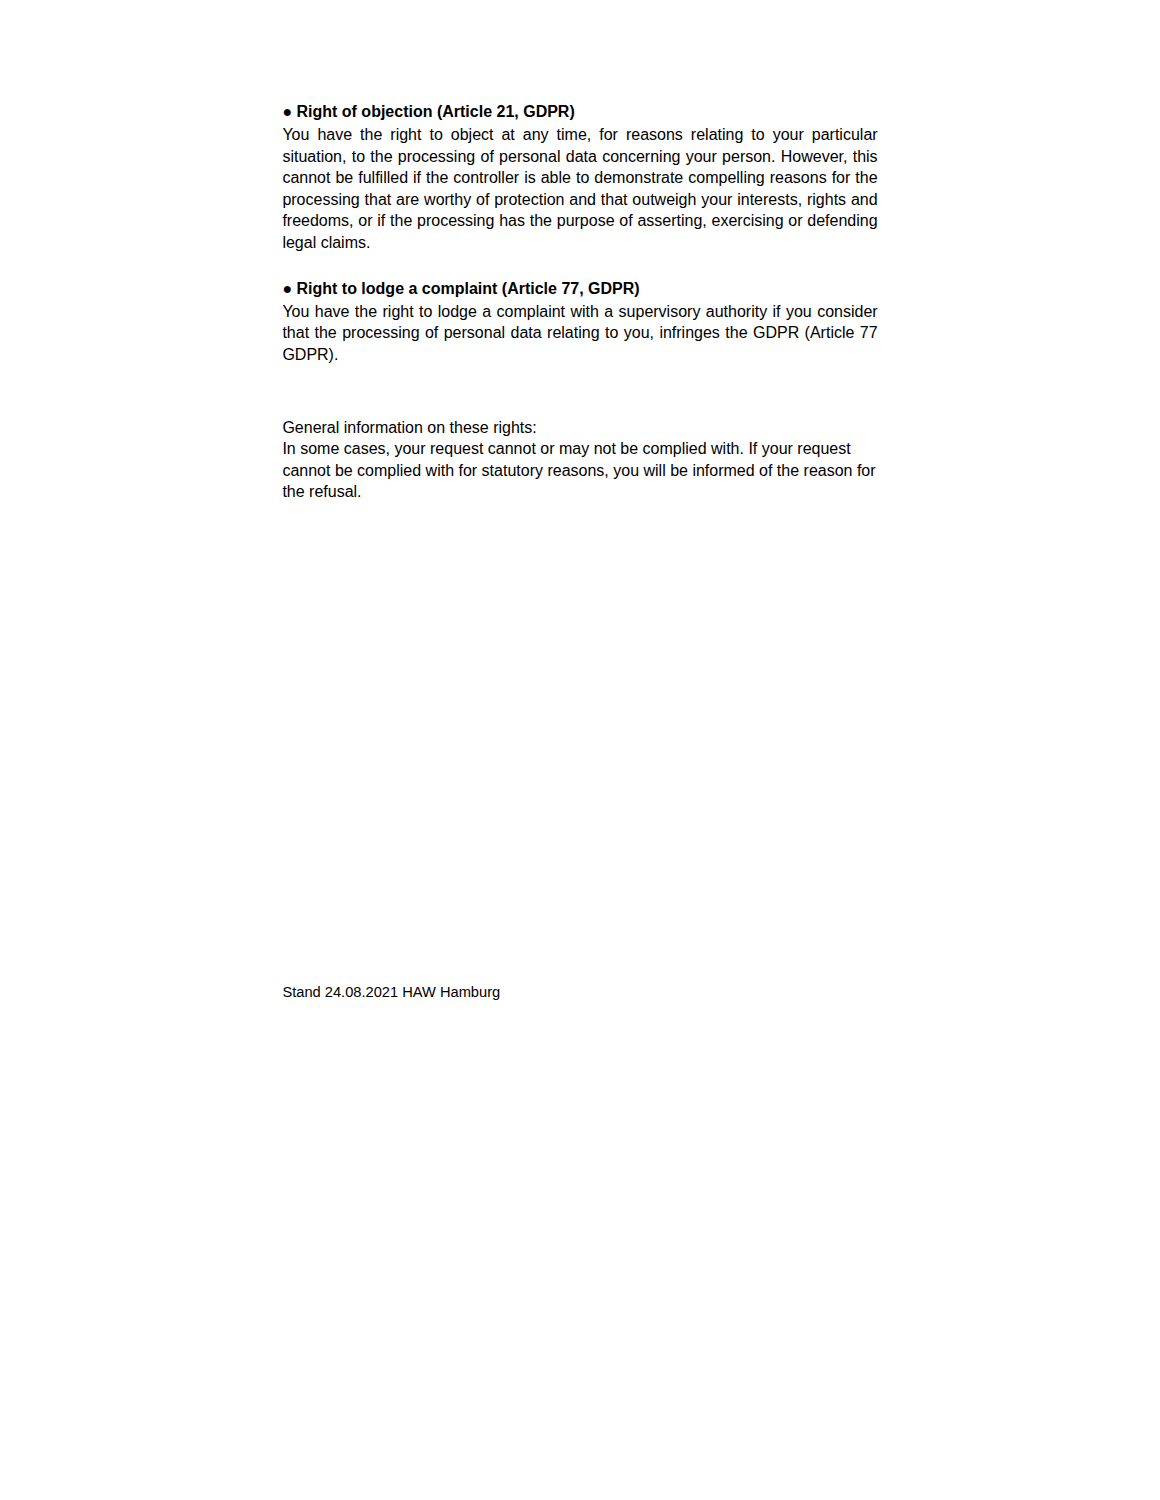● Right of objection (Article 21, GDPR)
You have the right to object at any time, for reasons relating to your particular situation, to the processing of personal data concerning your person. However, this cannot be fulfilled if the controller is able to demonstrate compelling reasons for the processing that are worthy of protection and that outweigh your interests, rights and freedoms, or if the processing has the purpose of asserting, exercising or defending legal claims.
● Right to lodge a complaint (Article 77, GDPR)
You have the right to lodge a complaint with a supervisory authority if you consider that the processing of personal data relating to you, infringes the GDPR (Article 77 GDPR).
General information on these rights:
In some cases, your request cannot or may not be complied with. If your request cannot be complied with for statutory reasons, you will be informed of the reason for the refusal.
Stand 24.08.2021 HAW Hamburg